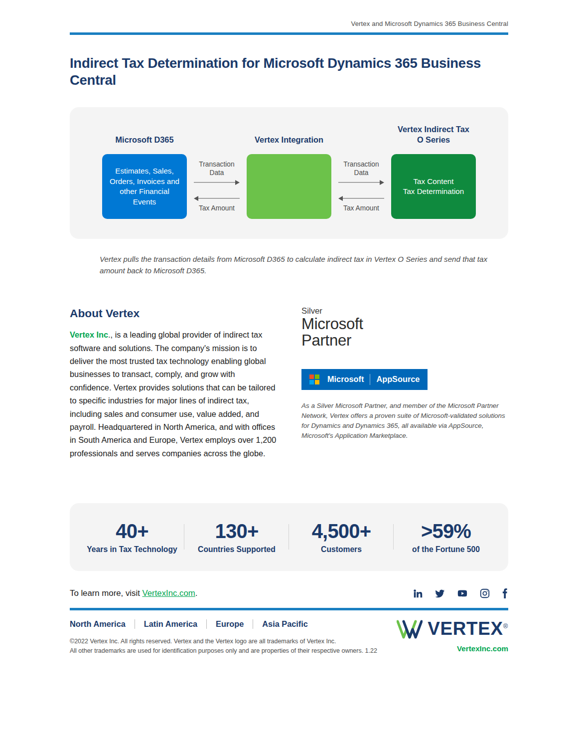Vertex and Microsoft Dynamics 365 Business Central
Indirect Tax Determination for Microsoft Dynamics 365 Business Central
Microsoft D365
Estimates, Sales, Orders, Invoices and other Financial Events
Transaction
Data
Tax Amount
Vertex Integration
Transaction
Data
Tax Amount
Vertex Indirect Tax
O Series
Tax Content
Tax Determination
Vertex pulls the transaction details from Microsoft D365 to calculate indirect tax in Vertex O Series and send that tax amount back to Microsoft D365.
About Vertex
Vertex Inc., is a leading global provider of indirect tax software and solutions. The company's mission is to deliver the most trusted tax technology enabling global businesses to transact, comply, and grow with confidence. Vertex provides solutions that can be tailored to specific industries for major lines of indirect tax, including sales and consumer use, value added, and payroll. Headquartered in North America, and with offices in South America and Europe, Vertex employs over 1,200 professionals and serves companies across the globe.
Silver Microsoft Partner
Microsoft AppSource
As a Silver Microsoft Partner, and member of the Microsoft Partner Network, Vertex offers a proven suite of Microsoft-validated solutions for Dynamics and Dynamics 365, all available via AppSource, Microsoft's Application Marketplace.
40+
Years in Tax Technology
130+
Countries Supported
4,500+
Customers
>59%
of the Fortune 500
To learn more, visit VertexInc.com.
North America Latin America Europe Asia Pacific
©2022 Vertex Inc. All rights reserved. Vertex and the Vertex logo are all trademarks of Vertex Inc.
All other trademarks are used for identification purposes only and are properties of their respective owners. 1.22
VERTEX®
VertexInc.com